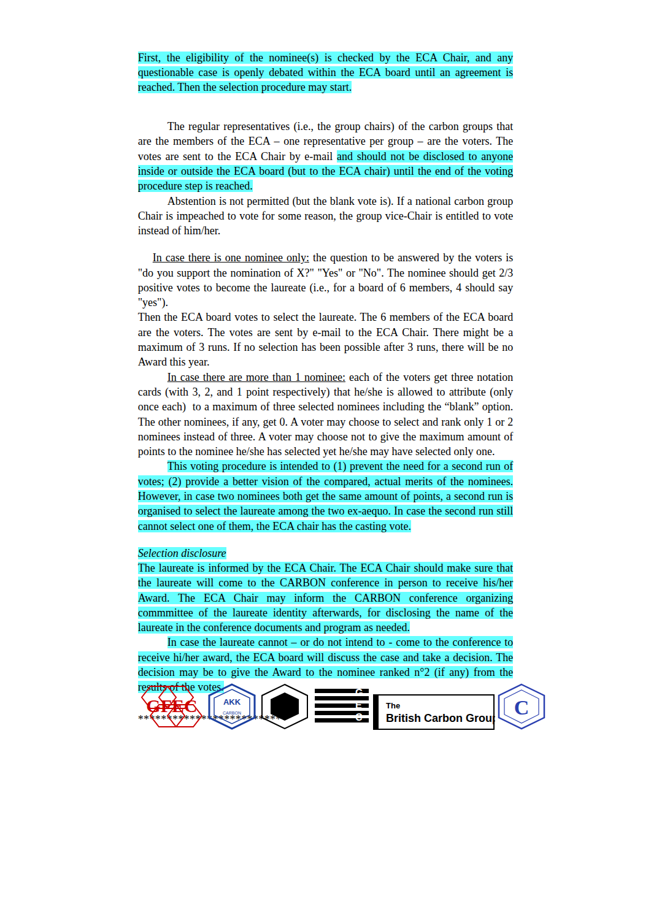First, the eligibility of the nominee(s) is checked by the ECA Chair, and any questionable case is openly debated within the ECA board until an agreement is reached. Then the selection procedure may start.
The regular representatives (i.e., the group chairs) of the carbon groups that are the members of the ECA – one representative per group – are the voters. The votes are sent to the ECA Chair by e-mail and should not be disclosed to anyone inside or outside the ECA board (but to the ECA chair) until the end of the voting procedure step is reached.
Abstention is not permitted (but the blank vote is). If a national carbon group Chair is impeached to vote for some reason, the group vice-Chair is entitled to vote instead of him/her.
In case there is one nominee only: the question to be answered by the voters is "do you support the nomination of X?" "Yes" or "No". The nominee should get 2/3 positive votes to become the laureate (i.e., for a board of 6 members, 4 should say "yes").
Then the ECA board votes to select the laureate. The 6 members of the ECA board are the voters. The votes are sent by e-mail to the ECA Chair. There might be a maximum of 3 runs. If no selection has been possible after 3 runs, there will be no Award this year.
In case there are more than 1 nominee: each of the voters get three notation cards (with 3, 2, and 1 point respectively) that he/she is allowed to attribute (only once each) to a maximum of three selected nominees including the “blank” option. The other nominees, if any, get 0. A voter may choose to select and rank only 1 or 2 nominees instead of three. A voter may choose not to give the maximum amount of points to the nominee he/she has selected yet he/she may have selected only one.
This voting procedure is intended to (1) prevent the need for a second run of votes; (2) provide a better vision of the compared, actual merits of the nominees. However, in case two nominees both get the same amount of points, a second run is organised to select the laureate among the two ex-aequo. In case the second run still cannot select one of them, the ECA chair has the casting vote.
Selection disclosure
The laureate is informed by the ECA Chair. The ECA Chair should make sure that the laureate will come to the CARBON conference in person to receive his/her Award. The ECA Chair may inform the CARBON conference organizing commmittee of the laureate identity afterwards, for disclosing the name of the laureate in the conference documents and program as needed.
In case the laureate cannot – or do not intend to - come to the conference to receive hi/her award, the ECA board will discuss the case and take a decision. The decision may be to give the Award to the nominee ranked n°2 (if any) from the results of the votes.
**************************
GFEC
AKK CARBON
G E C
The British Carbon Group
C